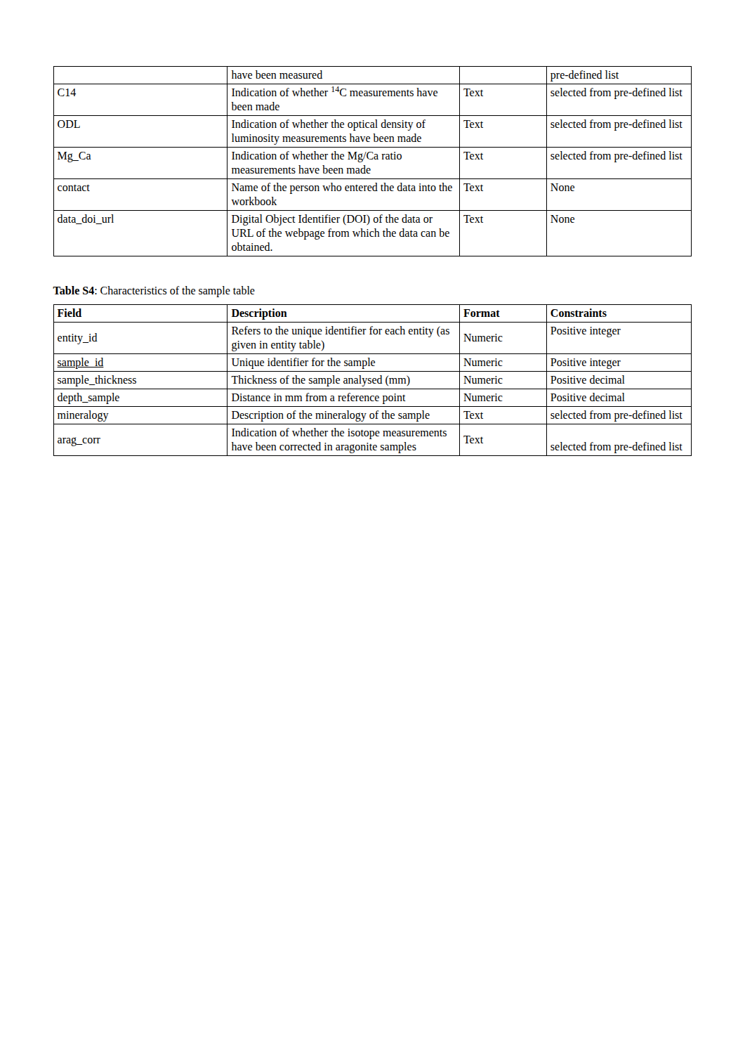| | have been measured | | pre-defined list |
| C14 | Indication of whether 14 C measurements have been made | Text | selected from pre-defined list |
| ODL | Indication of whether the optical density of luminosity measurements have been made | Text | selected from pre-defined list |
| Mg_Ca | Indication of whether the Mg/Ca ratio measurements have been made | Text | selected from pre-defined list |
| contact | Name of the person who entered the data into the workbook | Text | None |
| data_doi_url | Digital Object Identifier (DOI) of the data or URL of the webpage from which the data can be obtained. | Text | None |
Table S4 : Characteristics of the sample table
| Field | Description | Format | Constraints |
| --- | --- | --- | --- |
| entity_id | Refers to the unique identifier for each entity (as given in entity table) | Numeric | Positive integer |
| sample_id | Unique identifier for the sample | Numeric | Positive integer |
| sample_thickness | Thickness of the sample analysed (mm) | Numeric | Positive decimal |
| depth_sample | Distance in mm from a reference point | Numeric | Positive decimal |
| mineralogy | Description of the mineralogy of the sample | Text | selected from pre-defined list |
| arag_corr | Indication of whether the isotope measurements have been corrected in aragonite samples | Text | selected from pre-defined list |